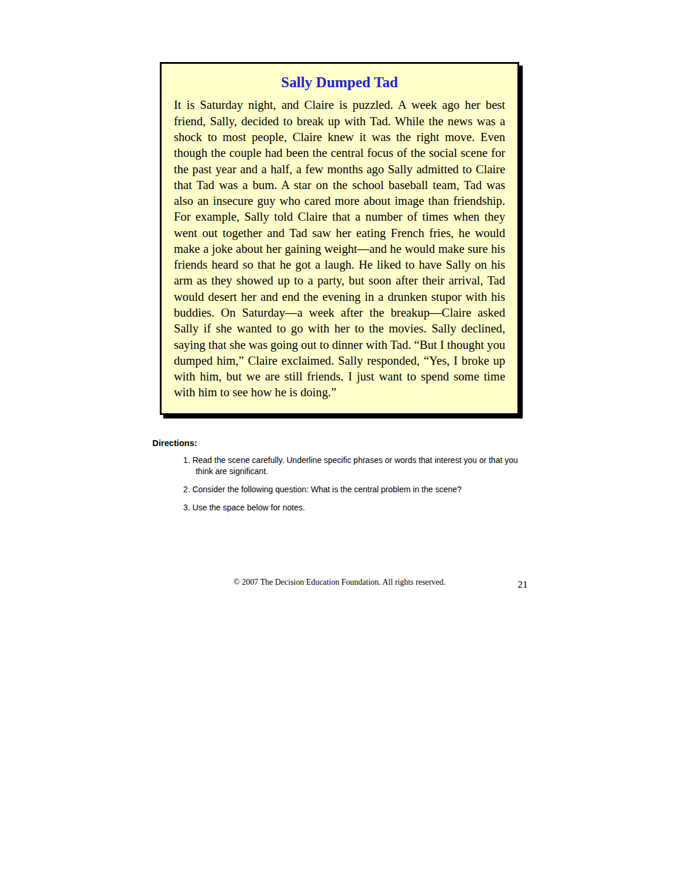Sally Dumped Tad
It is Saturday night, and Claire is puzzled. A week ago her best friend, Sally, decided to break up with Tad. While the news was a shock to most people, Claire knew it was the right move. Even though the couple had been the central focus of the social scene for the past year and a half, a few months ago Sally admitted to Claire that Tad was a bum. A star on the school baseball team, Tad was also an insecure guy who cared more about image than friendship. For example, Sally told Claire that a number of times when they went out together and Tad saw her eating French fries, he would make a joke about her gaining weight—and he would make sure his friends heard so that he got a laugh. He liked to have Sally on his arm as they showed up to a party, but soon after their arrival, Tad would desert her and end the evening in a drunken stupor with his buddies. On Saturday—a week after the breakup—Claire asked Sally if she wanted to go with her to the movies. Sally declined, saying that she was going out to dinner with Tad. “But I thought you dumped him,” Claire exclaimed. Sally responded, “Yes, I broke up with him, but we are still friends. I just want to spend some time with him to see how he is doing.”
Directions:
1. Read the scene carefully. Underline specific phrases or words that interest you or that you think are significant.
2. Consider the following question: What is the central problem in the scene?
3. Use the space below for notes.
© 2007 The Decision Education Foundation. All rights reserved. 21